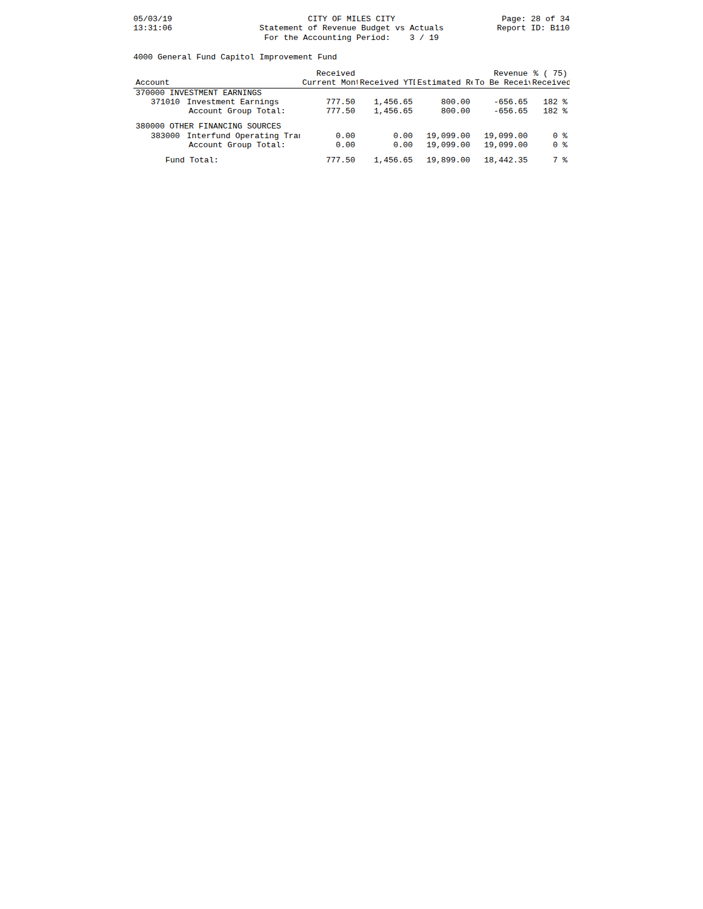05/03/19 13:31:06
CITY OF MILES CITY Statement of Revenue Budget vs Actuals For the Accounting Period: 3 / 19
Page: 28 of 34 Report ID: B110
4000 General Fund Capitol Improvement Fund
| | Received | | | Revenue | % ( 75) |
| --- | --- | --- | --- | --- | --- |
| Account | Current Month | Received YTD | Estimated Revenue | To Be Received | Received |
| 370000 INVESTMENT EARNINGS | | | | | |
| 371010 Investment Earnings | 777.50 | 1,456.65 | 800.00 | -656.65 | 182 % |
| Account Group Total: | 777.50 | 1,456.65 | 800.00 | -656.65 | 182 % |
| 380000 OTHER FINANCING SOURCES | | | | | |
| 383000 Interfund Operating Transfer | 0.00 | 0.00 | 19,099.00 | 19,099.00 | 0 % |
| Account Group Total: | 0.00 | 0.00 | 19,099.00 | 19,099.00 | 0 % |
| Fund Total: | 777.50 | 1,456.65 | 19,899.00 | 18,442.35 | 7 % |